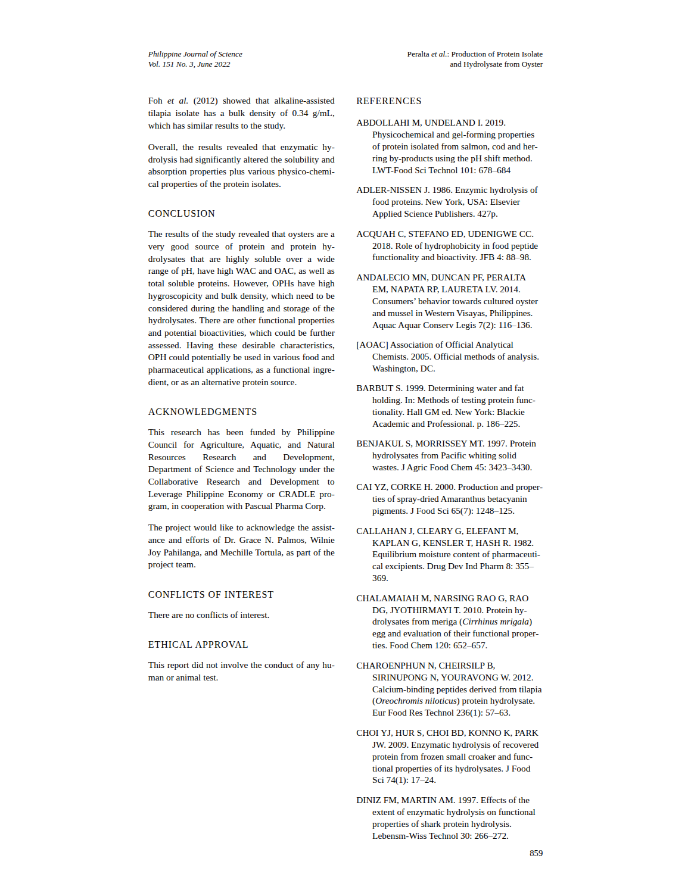Philippine Journal of Science
Vol. 151 No. 3, June 2022
Peralta et al.: Production of Protein Isolate
and Hydrolysate from Oyster
Foh et al. (2012) showed that alkaline-assisted tilapia isolate has a bulk density of 0.34 g/mL, which has similar results to the study.
Overall, the results revealed that enzymatic hydrolysis had significantly altered the solubility and absorption properties plus various physico-chemical properties of the protein isolates.
Conclusion
The results of the study revealed that oysters are a very good source of protein and protein hydrolysates that are highly soluble over a wide range of pH, have high WAC and OAC, as well as total soluble proteins. However, OPHs have high hygroscopicity and bulk density, which need to be considered during the handling and storage of the hydrolysates. There are other functional properties and potential bioactivities, which could be further assessed. Having these desirable characteristics, OPH could potentially be used in various food and pharmaceutical applications, as a functional ingredient, or as an alternative protein source.
Acknowledgments
This research has been funded by Philippine Council for Agriculture, Aquatic, and Natural Resources Research and Development, Department of Science and Technology under the Collaborative Research and Development to Leverage Philippine Economy or CRADLE program, in cooperation with Pascual Pharma Corp.
The project would like to acknowledge the assistance and efforts of Dr. Grace N. Palmos, Wilnie Joy Pahilanga, and Mechille Tortula, as part of the project team.
Conflicts of Interest
There are no conflicts of interest.
Ethical Approval
This report did not involve the conduct of any human or animal test.
References
ABDOLLAHI M, UNDELAND I. 2019. Physicochemical and gel-forming properties of protein isolated from salmon, cod and herring by-products using the pH shift method. LWT-Food Sci Technol 101: 678–684
ADLER-NISSEN J. 1986. Enzymic hydrolysis of food proteins. New York, USA: Elsevier Applied Science Publishers. 427p.
ACQUAH C, STEFANO ED, UDENIGWE CC. 2018. Role of hydrophobicity in food peptide functionality and bioactivity. JFB 4: 88–98.
ANDALECIO MN, DUNCAN PF, PERALTA EM, NAPATA RP, LAURETA LV. 2014. Consumers’ behavior towards cultured oyster and mussel in Western Visayas, Philippines. Aquac Aquar Conserv Legis 7(2): 116–136.
[AOAC] Association of Official Analytical Chemists. 2005. Official methods of analysis. Washington, DC.
BARBUT S. 1999. Determining water and fat holding. In: Methods of testing protein functionality. Hall GM ed. New York: Blackie Academic and Professional. p. 186–225.
BENJAKUL S, MORRISSEY MT. 1997. Protein hydrolysates from Pacific whiting solid wastes. J Agric Food Chem 45: 3423–3430.
CAI YZ, CORKE H. 2000. Production and properties of spray-dried Amaranthus betacyanin pigments. J Food Sci 65(7): 1248–125.
CALLAHAN J, CLEARY G, ELEFANT M, KAPLAN G, KENSLER T, HASH R. 1982. Equilibrium moisture content of pharmaceutical excipients. Drug Dev Ind Pharm 8: 355–369.
CHALAMAIAH M, NARSING RAO G, RAO DG, JYOTHIRMAYI T. 2010. Protein hydrolysates from meriga (Cirrhinus mrigala) egg and evaluation of their functional properties. Food Chem 120: 652–657.
CHAROENPHUN N, CHEIRSILP B, SIRINUPONG N, YOURAVONG W. 2012. Calcium-binding peptides derived from tilapia (Oreochromis niloticus) protein hydrolysate. Eur Food Res Technol 236(1): 57–63.
CHOI YJ, HUR S, CHOI BD, KONNO K, PARK JW. 2009. Enzymatic hydrolysis of recovered protein from frozen small croaker and functional properties of its hydrolysates. J Food Sci 74(1): 17–24.
DINIZ FM, MARTIN AM. 1997. Effects of the extent of enzymatic hydrolysis on functional properties of shark protein hydrolysis. Lebensm-Wiss Technol 30: 266–272.
859